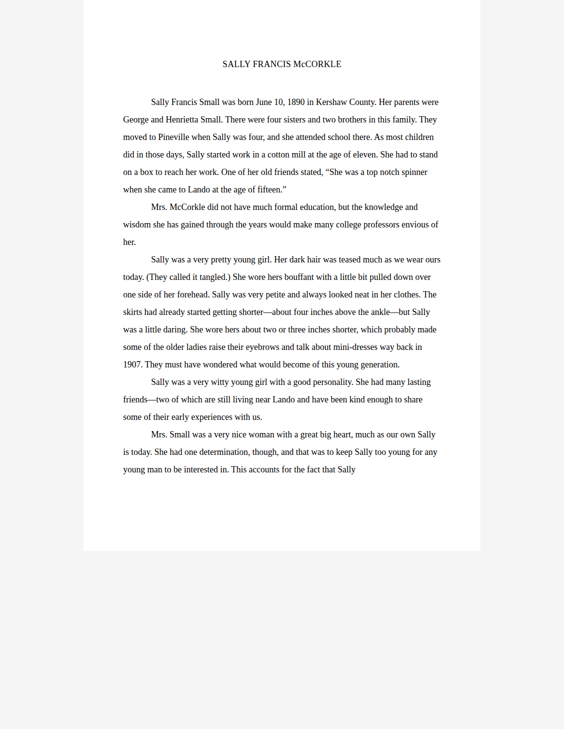SALLY FRANCIS McCORKLE
Sally Francis Small was born June 10, 1890 in Kershaw County. Her parents were George and Henrietta Small. There were four sisters and two brothers in this family. They moved to Pineville when Sally was four, and she attended school there. As most children did in those days, Sally started work in a cotton mill at the age of eleven. She had to stand on a box to reach her work. One of her old friends stated, “She was a top notch spinner when she came to Lando at the age of fifteen.”
Mrs. McCorkle did not have much formal education, but the knowledge and wisdom she has gained through the years would make many college professors envious of her.
Sally was a very pretty young girl. Her dark hair was teased much as we wear ours today. (They called it tangled.) She wore hers bouffant with a little bit pulled down over one side of her forehead. Sally was very petite and always looked neat in her clothes. The skirts had already started getting shorter—about four inches above the ankle—but Sally was a little daring. She wore hers about two or three inches shorter, which probably made some of the older ladies raise their eyebrows and talk about mini-dresses way back in 1907. They must have wondered what would become of this young generation.
Sally was a very witty young girl with a good personality. She had many lasting friends—two of which are still living near Lando and have been kind enough to share some of their early experiences with us.
Mrs. Small was a very nice woman with a great big heart, much as our own Sally is today. She had one determination, though, and that was to keep Sally too young for any young man to be interested in. This accounts for the fact that Sally